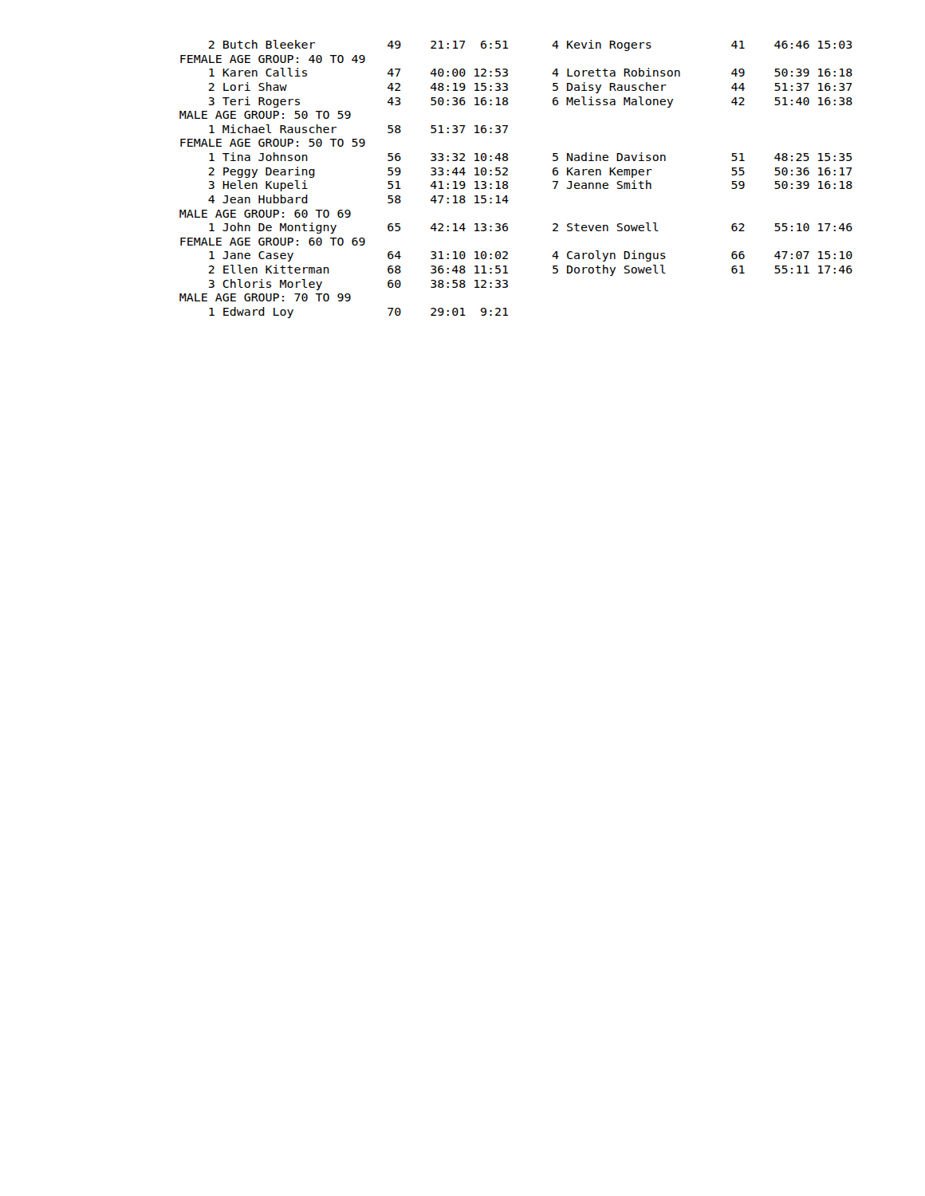2 Butch Bleeker          49    21:17  6:51      4 Kevin Rogers           41    46:46 15:03
FEMALE AGE GROUP: 40 TO 49
    1 Karen Callis           47    40:00 12:53      4 Loretta Robinson       49    50:39 16:18
    2 Lori Shaw              42    48:19 15:33      5 Daisy Rauscher         44    51:37 16:37
    3 Teri Rogers            43    50:36 16:18      6 Melissa Maloney        42    51:40 16:38
MALE AGE GROUP: 50 TO 59
    1 Michael Rauscher       58    51:37 16:37
FEMALE AGE GROUP: 50 TO 59
    1 Tina Johnson           56    33:32 10:48      5 Nadine Davison         51    48:25 15:35
    2 Peggy Dearing          59    33:44 10:52      6 Karen Kemper           55    50:36 16:17
    3 Helen Kupeli           51    41:19 13:18      7 Jeanne Smith           59    50:39 16:18
    4 Jean Hubbard           58    47:18 15:14
MALE AGE GROUP: 60 TO 69
    1 John De Montigny       65    42:14 13:36      2 Steven Sowell          62    55:10 17:46
FEMALE AGE GROUP: 60 TO 69
    1 Jane Casey             64    31:10 10:02      4 Carolyn Dingus         66    47:07 15:10
    2 Ellen Kitterman        68    36:48 11:51      5 Dorothy Sowell         61    55:11 17:46
    3 Chloris Morley         60    38:58 12:33
MALE AGE GROUP: 70 TO 99
    1 Edward Loy             70    29:01  9:21